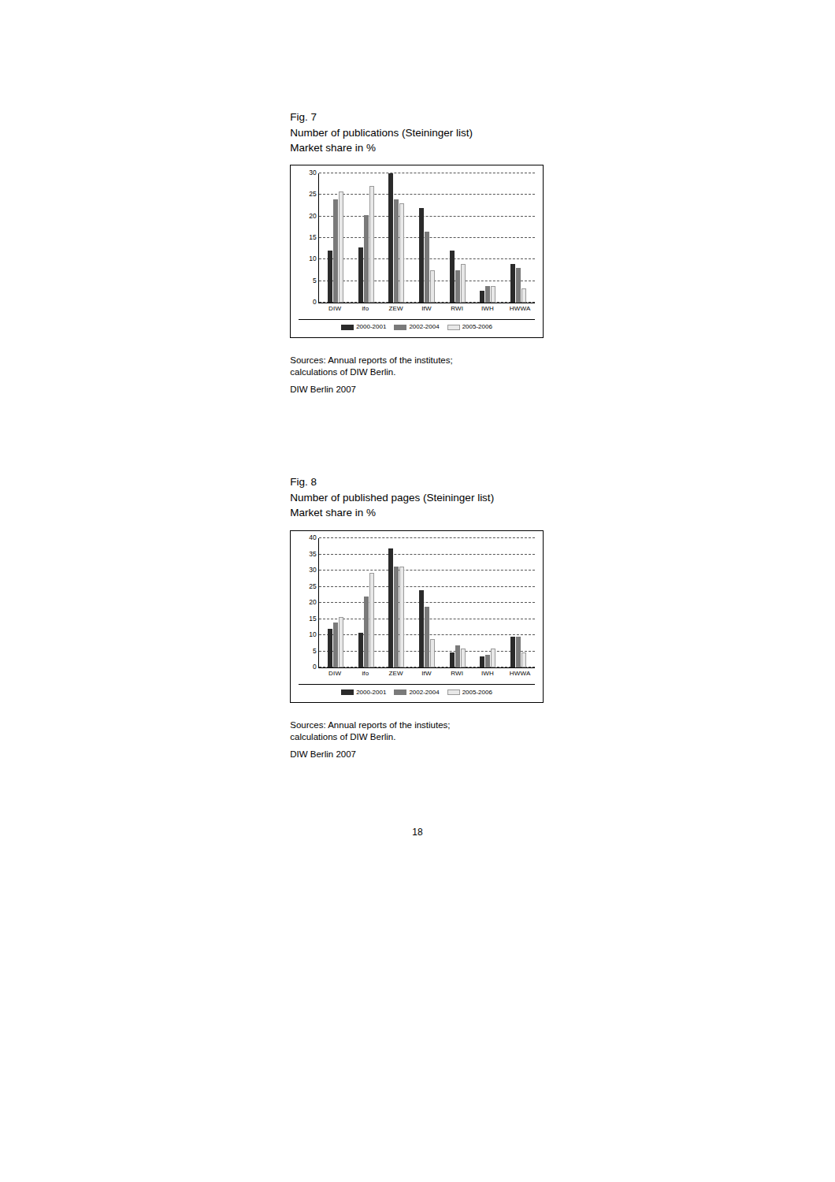Fig. 7
Number of publications (Steininger list)
Market share in %
30
25
20
15
10
5
0
DIW ifo ZEW IfW RWI IWH HWWA
2000-2001 2002-2004 2005-2006
Sources: Annual reports of the institutes;
calculations of DIW Berlin.
DIW Berlin 2007
Fig. 8
Number of published pages (Steininger list)
Market share in %
40
35
30
25
20
15
10
5
0
DIW ifo ZEW IfW RWI IWH HWWA
2000-2001 2002-2004 2005-2006
Sources: Annual reports of the instiutes;
calculations of DIW Berlin.
DIW Berlin 2007
18